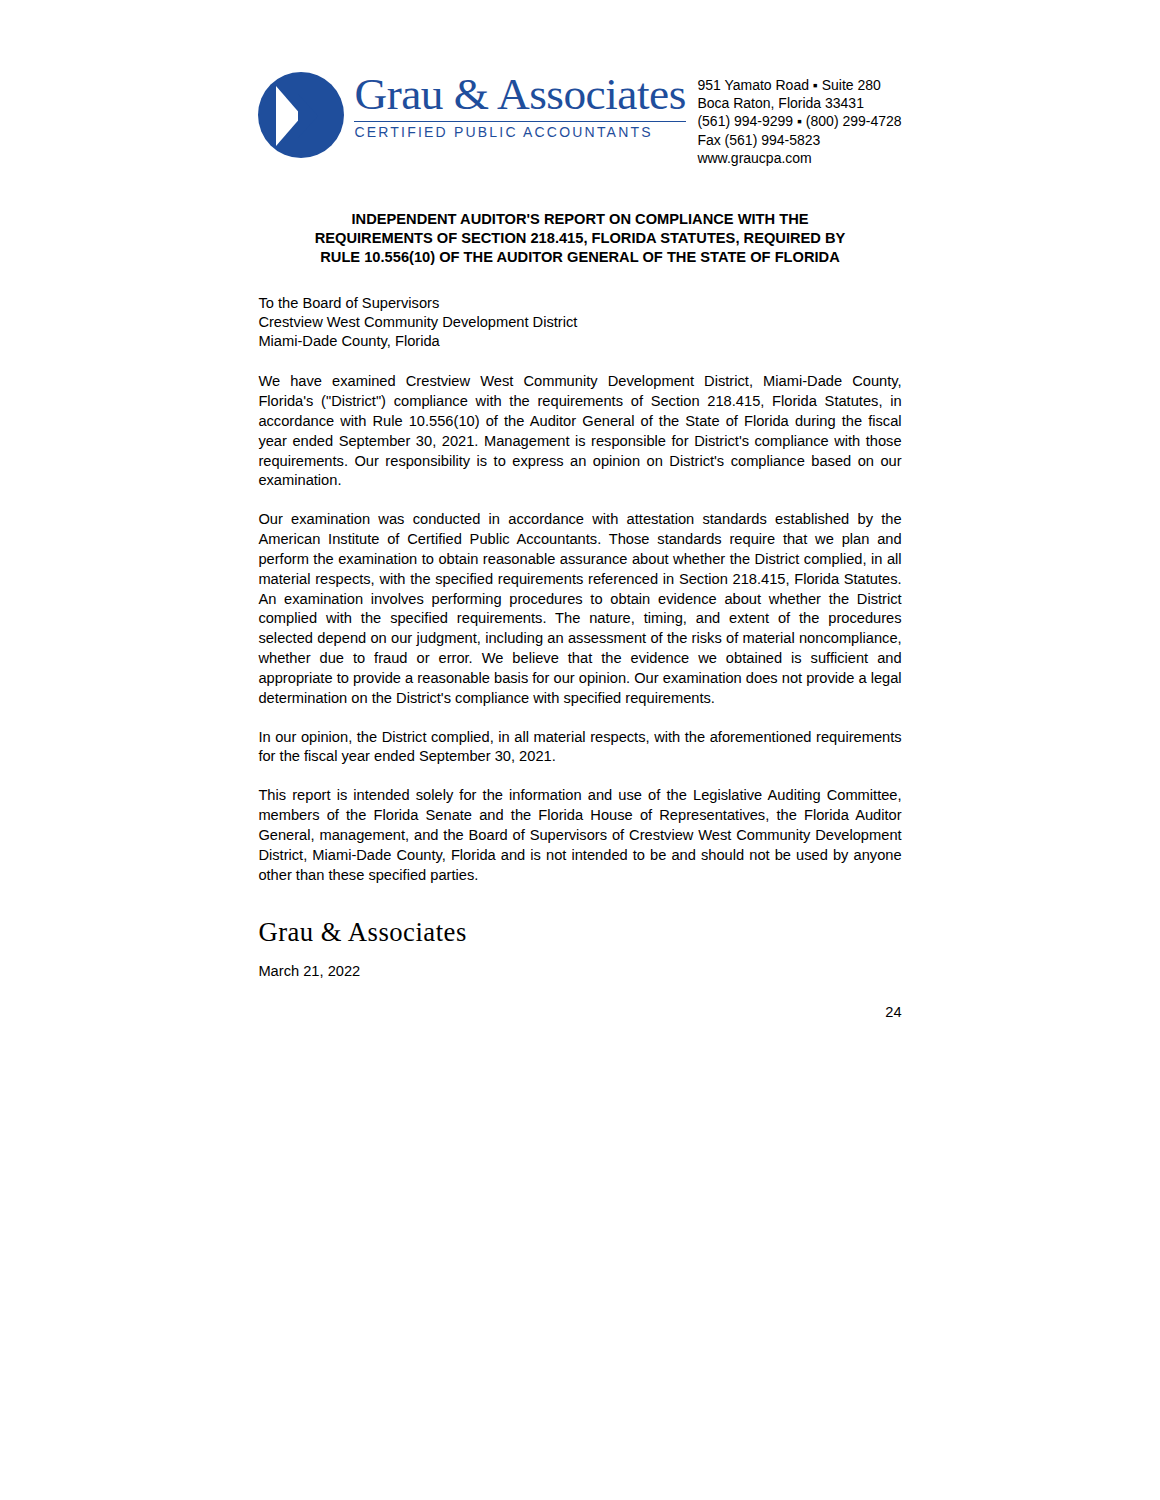Grau & Associates
CERTIFIED PUBLIC ACCOUNTANTS
951 Yamato Road ▪ Suite 280
Boca Raton, Florida 33431
(561) 994-9299 ▪ (800) 299-4728
Fax (561) 994-5823
www.graucpa.com
Independent Auditor's Report on Compliance with the
Requirements of Section 218.415, Florida Statutes, Required by
Rule 10.556(10) of the Auditor General of the State of Florida
To the Board of Supervisors
Crestview West Community Development District
Miami-Dade County, Florida
We have examined Crestview West Community Development District, Miami-Dade County, Florida's ("District") compliance with the requirements of Section 218.415, Florida Statutes, in accordance with Rule 10.556(10) of the Auditor General of the State of Florida during the fiscal year ended September 30, 2021. Management is responsible for District's compliance with those requirements. Our responsibility is to express an opinion on District's compliance based on our examination.
Our examination was conducted in accordance with attestation standards established by the American Institute of Certified Public Accountants. Those standards require that we plan and perform the examination to obtain reasonable assurance about whether the District complied, in all material respects, with the specified requirements referenced in Section 218.415, Florida Statutes. An examination involves performing procedures to obtain evidence about whether the District complied with the specified requirements. The nature, timing, and extent of the procedures selected depend on our judgment, including an assessment of the risks of material noncompliance, whether due to fraud or error. We believe that the evidence we obtained is sufficient and appropriate to provide a reasonable basis for our opinion. Our examination does not provide a legal determination on the District's compliance with specified requirements.
In our opinion, the District complied, in all material respects, with the aforementioned requirements for the fiscal year ended September 30, 2021.
This report is intended solely for the information and use of the Legislative Auditing Committee, members of the Florida Senate and the Florida House of Representatives, the Florida Auditor General, management, and the Board of Supervisors of Crestview West Community Development District, Miami-Dade County, Florida and is not intended to be and should not be used by anyone other than these specified parties.
Grau & Associates
March 21, 2022
24